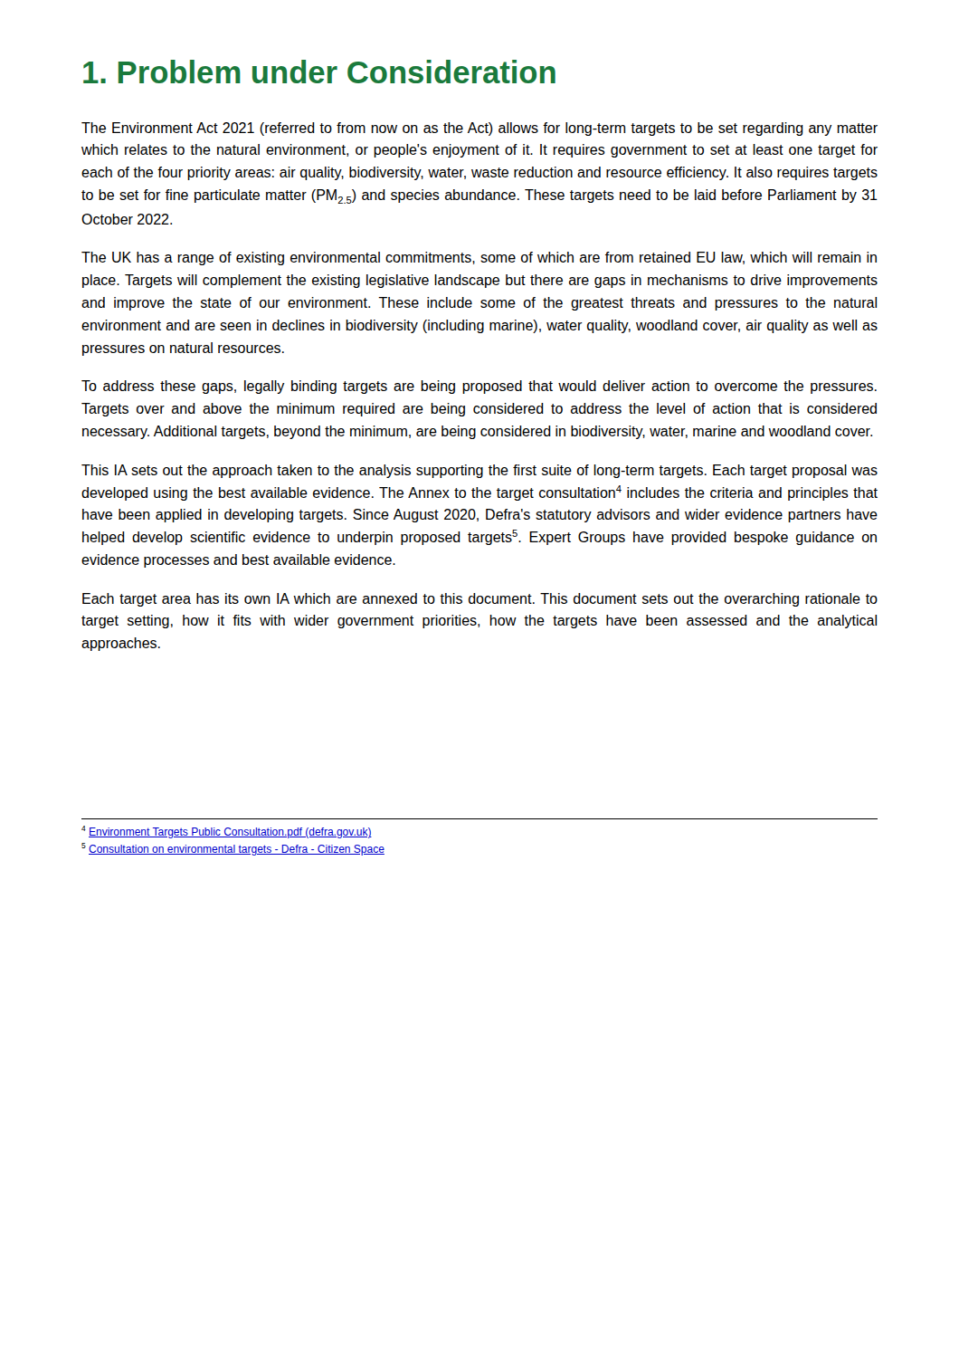1. Problem under Consideration
The Environment Act 2021 (referred to from now on as the Act) allows for long-term targets to be set regarding any matter which relates to the natural environment, or people's enjoyment of it. It requires government to set at least one target for each of the four priority areas: air quality, biodiversity, water, waste reduction and resource efficiency. It also requires targets to be set for fine particulate matter (PM2.5) and species abundance. These targets need to be laid before Parliament by 31 October 2022.
The UK has a range of existing environmental commitments, some of which are from retained EU law, which will remain in place. Targets will complement the existing legislative landscape but there are gaps in mechanisms to drive improvements and improve the state of our environment. These include some of the greatest threats and pressures to the natural environment and are seen in declines in biodiversity (including marine), water quality, woodland cover, air quality as well as pressures on natural resources.
To address these gaps, legally binding targets are being proposed that would deliver action to overcome the pressures. Targets over and above the minimum required are being considered to address the level of action that is considered necessary. Additional targets, beyond the minimum, are being considered in biodiversity, water, marine and woodland cover.
This IA sets out the approach taken to the analysis supporting the first suite of long-term targets. Each target proposal was developed using the best available evidence. The Annex to the target consultation4 includes the criteria and principles that have been applied in developing targets. Since August 2020, Defra's statutory advisors and wider evidence partners have helped develop scientific evidence to underpin proposed targets5. Expert Groups have provided bespoke guidance on evidence processes and best available evidence.
Each target area has its own IA which are annexed to this document. This document sets out the overarching rationale to target setting, how it fits with wider government priorities, how the targets have been assessed and the analytical approaches.
4 Environment Targets Public Consultation.pdf (defra.gov.uk)
5 Consultation on environmental targets - Defra - Citizen Space